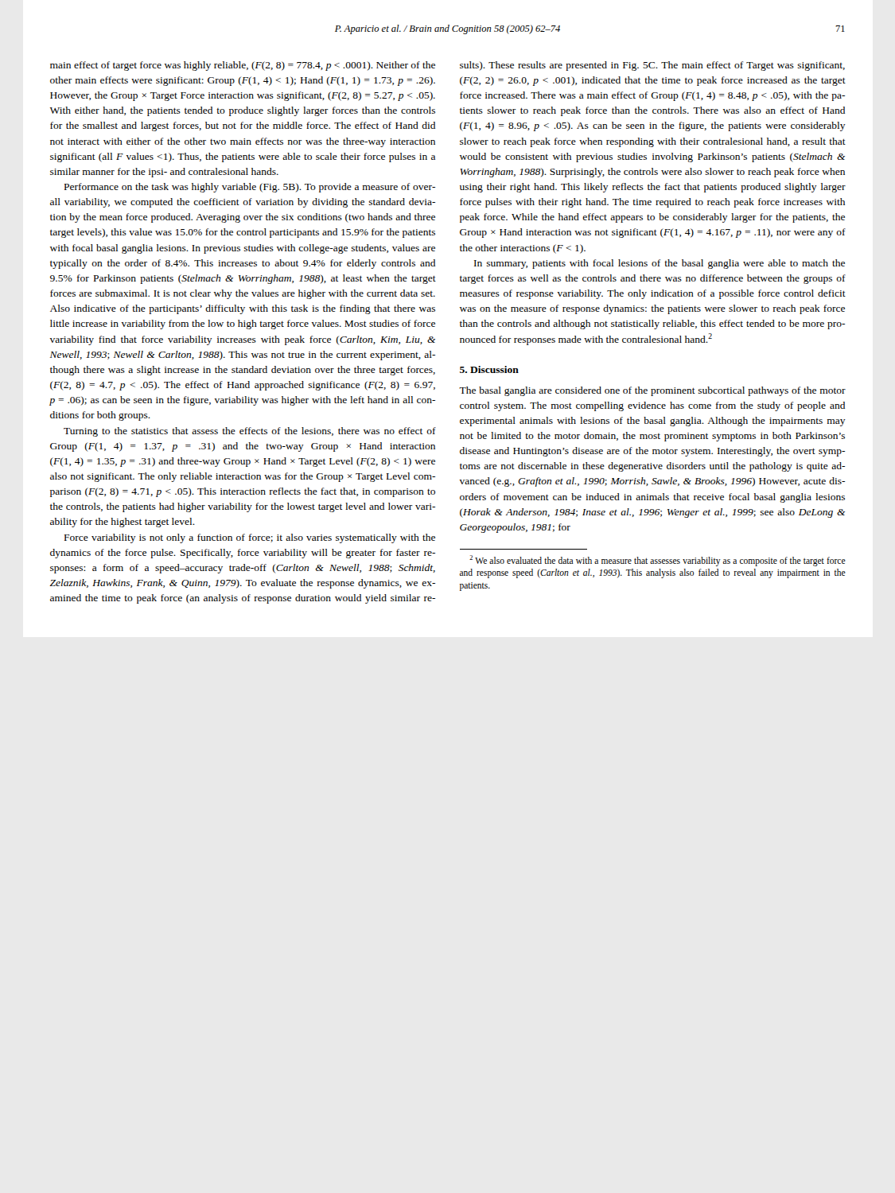P. Aparicio et al. / Brain and Cognition 58 (2005) 62–74 71
main effect of target force was highly reliable, (F(2, 8) = 778.4, p < .0001). Neither of the other main effects were significant: Group (F(1, 4) < 1); Hand (F(1, 1) = 1.73, p = .26). However, the Group × Target Force interaction was significant, (F(2, 8) = 5.27, p < .05). With either hand, the patients tended to produce slightly larger forces than the controls for the smallest and largest forces, but not for the middle force. The effect of Hand did not interact with either of the other two main effects nor was the three-way interaction significant (all F values <1). Thus, the patients were able to scale their force pulses in a similar manner for the ipsi- and contralesional hands.
Performance on the task was highly variable (Fig. 5B). To provide a measure of overall variability, we computed the coefficient of variation by dividing the standard deviation by the mean force produced. Averaging over the six conditions (two hands and three target levels), this value was 15.0% for the control participants and 15.9% for the patients with focal basal ganglia lesions. In previous studies with college-age students, values are typically on the order of 8.4%. This increases to about 9.4% for elderly controls and 9.5% for Parkinson patients (Stelmach & Worringham, 1988), at least when the target forces are submaximal. It is not clear why the values are higher with the current data set. Also indicative of the participants’ difficulty with this task is the finding that there was little increase in variability from the low to high target force values. Most studies of force variability find that force variability increases with peak force (Carlton, Kim, Liu, & Newell, 1993; Newell & Carlton, 1988). This was not true in the current experiment, although there was a slight increase in the standard deviation over the three target forces, (F(2, 8) = 4.7, p < .05). The effect of Hand approached significance (F(2, 8) = 6.97, p = .06); as can be seen in the figure, variability was higher with the left hand in all conditions for both groups.
Turning to the statistics that assess the effects of the lesions, there was no effect of Group (F(1, 4) = 1.37, p = .31) and the two-way Group × Hand interaction (F(1, 4) = 1.35, p = .31) and three-way Group × Hand × Target Level (F(2, 8) < 1) were also not significant. The only reliable interaction was for the Group × Target Level comparison (F(2, 8) = 4.71, p < .05). This interaction reflects the fact that, in comparison to the controls, the patients had higher variability for the lowest target level and lower variability for the highest target level.
Force variability is not only a function of force; it also varies systematically with the dynamics of the force pulse. Specifically, force variability will be greater for faster responses: a form of a speed–accuracy trade-off (Carlton & Newell, 1988; Schmidt, Zelaznik, Hawkins, Frank, & Quinn, 1979). To evaluate the response dynamics, we examined the time to peak force (an analysis of response duration would yield similar results). These results are presented in Fig. 5C. The main effect of Target was significant, (F(2, 2) = 26.0, p < .001), indicated that the time to peak force increased as the target force increased. There was a main effect of Group (F(1, 4) = 8.48, p < .05), with the patients slower to reach peak force than the controls. There was also an effect of Hand (F(1, 4) = 8.96, p < .05). As can be seen in the figure, the patients were considerably slower to reach peak force when responding with their contralesional hand, a result that would be consistent with previous studies involving Parkinson’s patients (Stelmach & Worringham, 1988). Surprisingly, the controls were also slower to reach peak force when using their right hand. This likely reflects the fact that patients produced slightly larger force pulses with their right hand. The time required to reach peak force increases with peak force. While the hand effect appears to be considerably larger for the patients, the Group × Hand interaction was not significant (F(1, 4) = 4.167, p = .11), nor were any of the other interactions (F < 1).
In summary, patients with focal lesions of the basal ganglia were able to match the target forces as well as the controls and there was no difference between the groups of measures of response variability. The only indication of a possible force control deficit was on the measure of response dynamics: the patients were slower to reach peak force than the controls and although not statistically reliable, this effect tended to be more pronounced for responses made with the contralesional hand.2
5. Discussion
The basal ganglia are considered one of the prominent subcortical pathways of the motor control system. The most compelling evidence has come from the study of people and experimental animals with lesions of the basal ganglia. Although the impairments may not be limited to the motor domain, the most prominent symptoms in both Parkinson’s disease and Huntington’s disease are of the motor system. Interestingly, the overt symptoms are not discernable in these degenerative disorders until the pathology is quite advanced (e.g., Grafton et al., 1990; Morrish, Sawle, & Brooks, 1996) However, acute disorders of movement can be induced in animals that receive focal basal ganglia lesions (Horak & Anderson, 1984; Inase et al., 1996; Wenger et al., 1999; see also DeLong & Georgeopoulos, 1981; for
2 We also evaluated the data with a measure that assesses variability as a composite of the target force and response speed (Carlton et al., 1993). This analysis also failed to reveal any impairment in the patients.